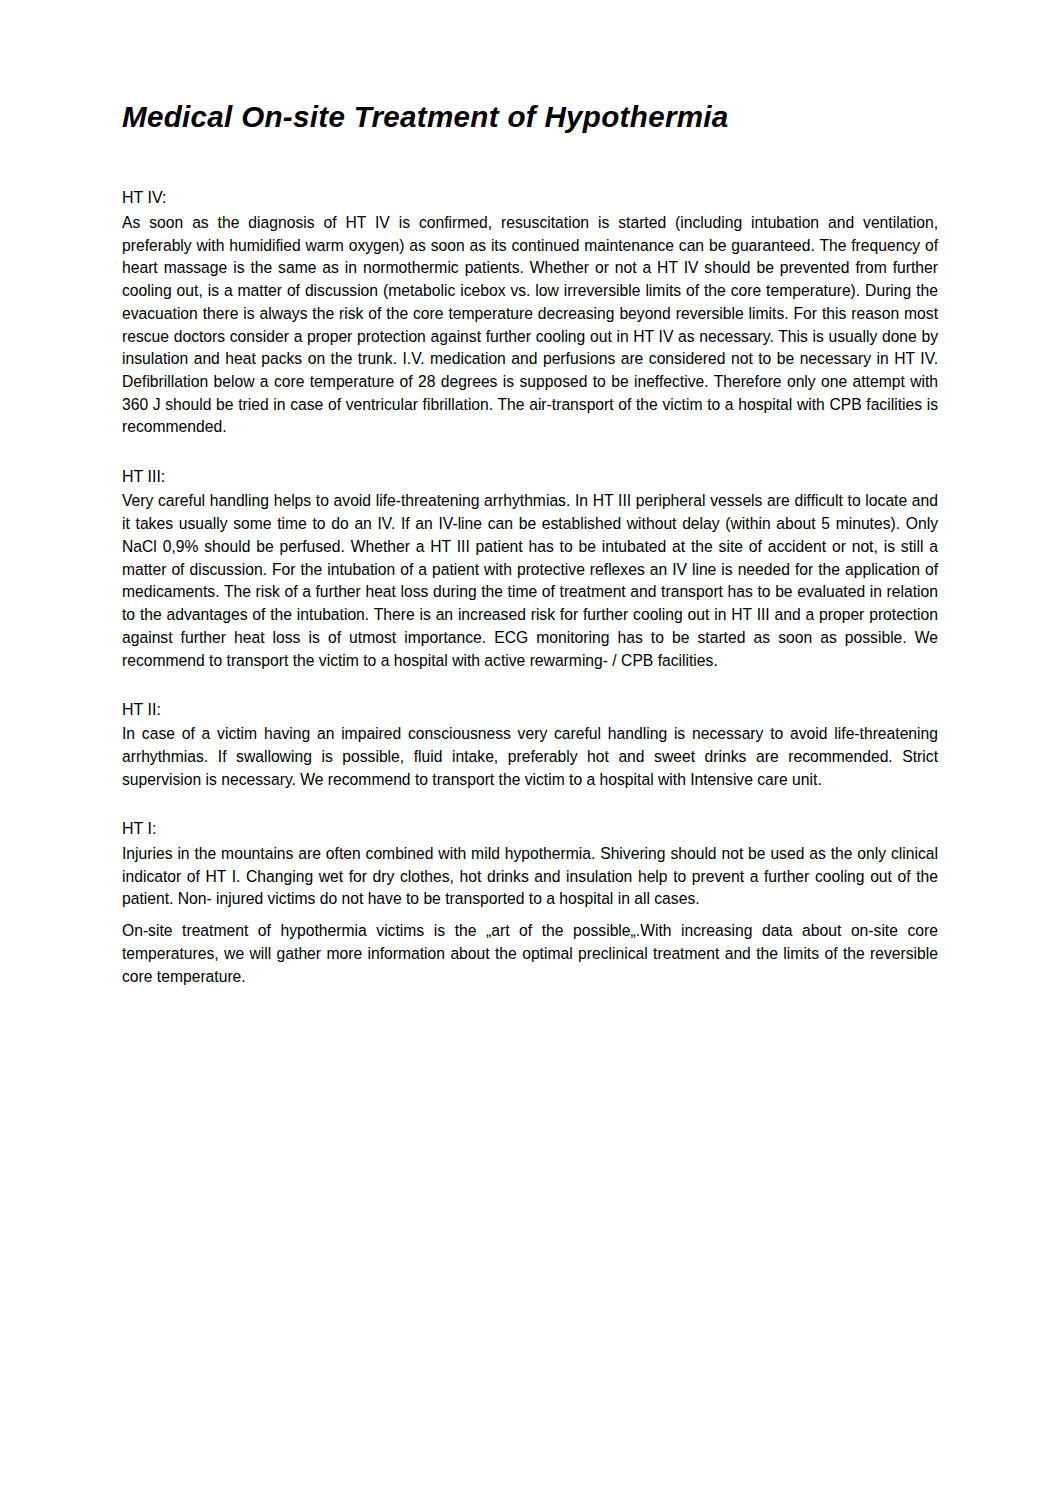Medical On-site Treatment of Hypothermia
HT IV:
As soon as the diagnosis of HT IV is confirmed, resuscitation is started (including intubation and ventilation, preferably with humidified warm oxygen) as soon as its continued maintenance can be guaranteed. The frequency of heart massage is the same as in normothermic patients. Whether or not a HT IV should be prevented from further cooling out, is a matter of discussion (metabolic icebox vs. low irreversible limits of the core temperature). During the evacuation there is always the risk of the core temperature decreasing beyond reversible limits. For this reason most rescue doctors consider a proper protection against further cooling out in HT IV as necessary. This is usually done by insulation and heat packs on the trunk. I.V. medication and perfusions are considered not to be necessary in HT IV. Defibrillation below a core temperature of 28 degrees is supposed to be ineffective. Therefore only one attempt with 360 J should be tried in case of ventricular fibrillation. The air-transport of the victim to a hospital with CPB facilities is recommended.
HT III:
Very careful handling helps to avoid life-threatening arrhythmias. In HT III peripheral vessels are difficult to locate and it takes usually some time to do an IV. If an IV-line can be established without delay (within about 5 minutes). Only NaCl 0,9% should be perfused. Whether a HT III patient has to be intubated at the site of accident or not, is still a matter of discussion. For the intubation of a patient with protective reflexes an IV line is needed for the application of medicaments. The risk of a further heat loss during the time of treatment and transport has to be evaluated in relation to the advantages of the intubation. There is an increased risk for further cooling out in HT III and a proper protection against further heat loss is of utmost importance. ECG monitoring has to be started as soon as possible. We recommend to transport the victim to a hospital with active rewarming- / CPB facilities.
HT II:
In case of a victim having an impaired consciousness very careful handling is necessary to avoid life-threatening arrhythmias. If swallowing is possible, fluid intake, preferably hot and sweet drinks are recommended. Strict supervision is necessary. We recommend to transport the victim to a hospital with Intensive care unit.
HT I:
Injuries in the mountains are often combined with mild hypothermia. Shivering should not be used as the only clinical indicator of HT I. Changing wet for dry clothes, hot drinks and insulation help to prevent a further cooling out of the patient. Non- injured victims do not have to be transported to a hospital in all cases.
On-site treatment of hypothermia victims is the „art of the possible„.With increasing data about on-site core temperatures, we will gather more information about the optimal preclinical treatment and the limits of the reversible core temperature.